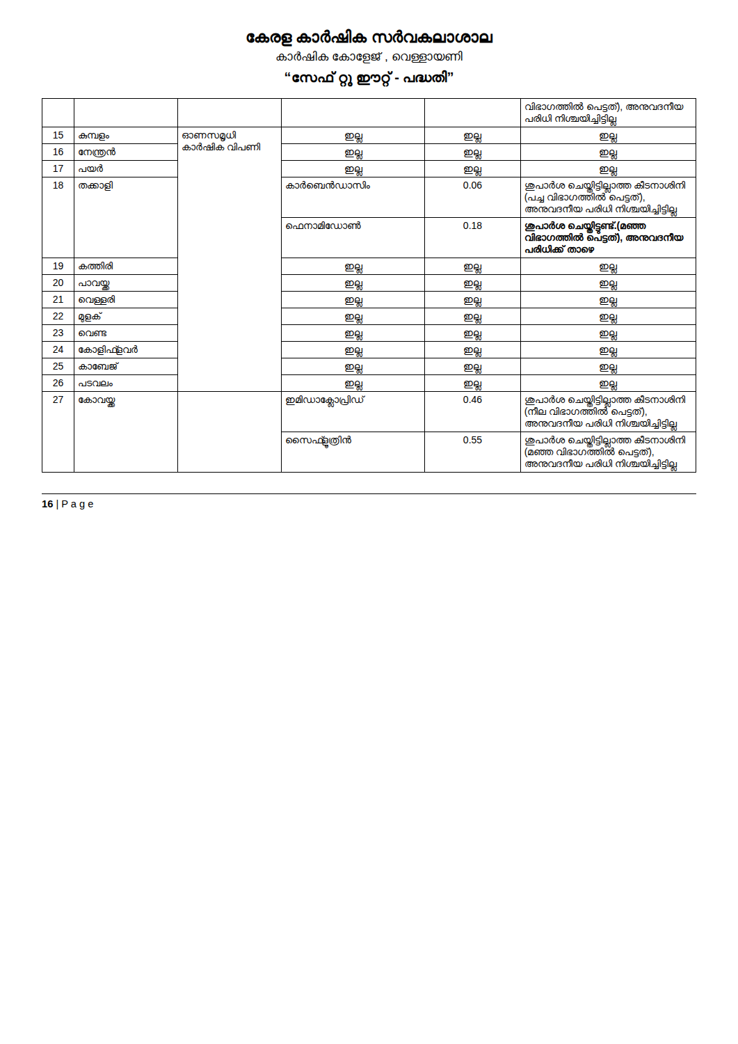കേരള കാർഷിക സർവകലാശാല
കാർഷിക കോളേജ് , വെള്ളായണി
“സേഫ് റ്റു ഈറ്റ് - പദ്ധതി”
| | | | | | വിഭാഗത്തിൽ പെട്ടത്), അനുവദനീയ പരിധി നിശ്ചയിച്ചിട്ടില്ല |
| 15 | കുമ്പളം | ഓണസമൃധി കാർഷിക വിപണി | ഇല്ല | ഇല്ല | ഇല്ല |
| 16 | നേന്ത്രൻ | ഇല്ല | ഇല്ല | ഇല്ല |
| 17 | പയർ | ഇല്ല | ഇല്ല | ഇല്ല |
| 18 | തക്കാളി | കാർബെൻഡാസിം | 0.06 | ശുപാർശ ചെയ്തിട്ടില്ലാത്ത കീടനാശിനി (പച്ച വിഭാഗത്തിൽ പെട്ടത്), അനുവദനീയ പരിധി നിശ്ചയിച്ചിട്ടില്ല |
| ഫെനാമിഡോൺ | 0.18 | ശുപാർശ ചെയ്തിട്ടുണ്ട്.(മഞ്ഞ വിഭാഗത്തിൽ പെട്ടത്), അനുവദനീയ പരിധിക്ക് താഴെ |
| 19 | കത്തിരി | ഇല്ല | ഇല്ല | ഇല്ല |
| 20 | പാവയ്ക്ക | ഇല്ല | ഇല്ല | ഇല്ല |
| 21 | വെള്ളരി | ഇല്ല | ഇല്ല | ഇല്ല |
| 22 | മുളക് | ഇല്ല | ഇല്ല | ഇല്ല |
| 23 | വെണ്ട | ഇല്ല | ഇല്ല | ഇല്ല |
| 24 | കോളിഫ്ളവർ | ഇല്ല | ഇല്ല | ഇല്ല |
| 25 | കാബേജ് | ഇല്ല | ഇല്ല | ഇല്ല |
| 26 | പടവലം | ഇല്ല | ഇല്ല | ഇല്ല |
| 27 | കോവയ്ക്ക | | ഇമിഡാക്ലോപ്രിഡ് | 0.46 | ശുപാർശ ചെയ്തിട്ടില്ലാത്ത കീടനാശിനി (നീല വിഭാഗത്തിൽ പെട്ടത്), അനുവദനീയ പരിധി നിശ്ചയിച്ചിട്ടില്ല |
| സൈഫ്ളൂത്രിൻ | 0.55 | ശുപാർശ ചെയ്തിട്ടില്ലാത്ത കീടനാശിനി (മഞ്ഞ വിഭാഗത്തിൽ പെട്ടത്), അനുവദനീയ പരിധി നിശ്ചയിച്ചിട്ടില്ല |
16 | P a g e